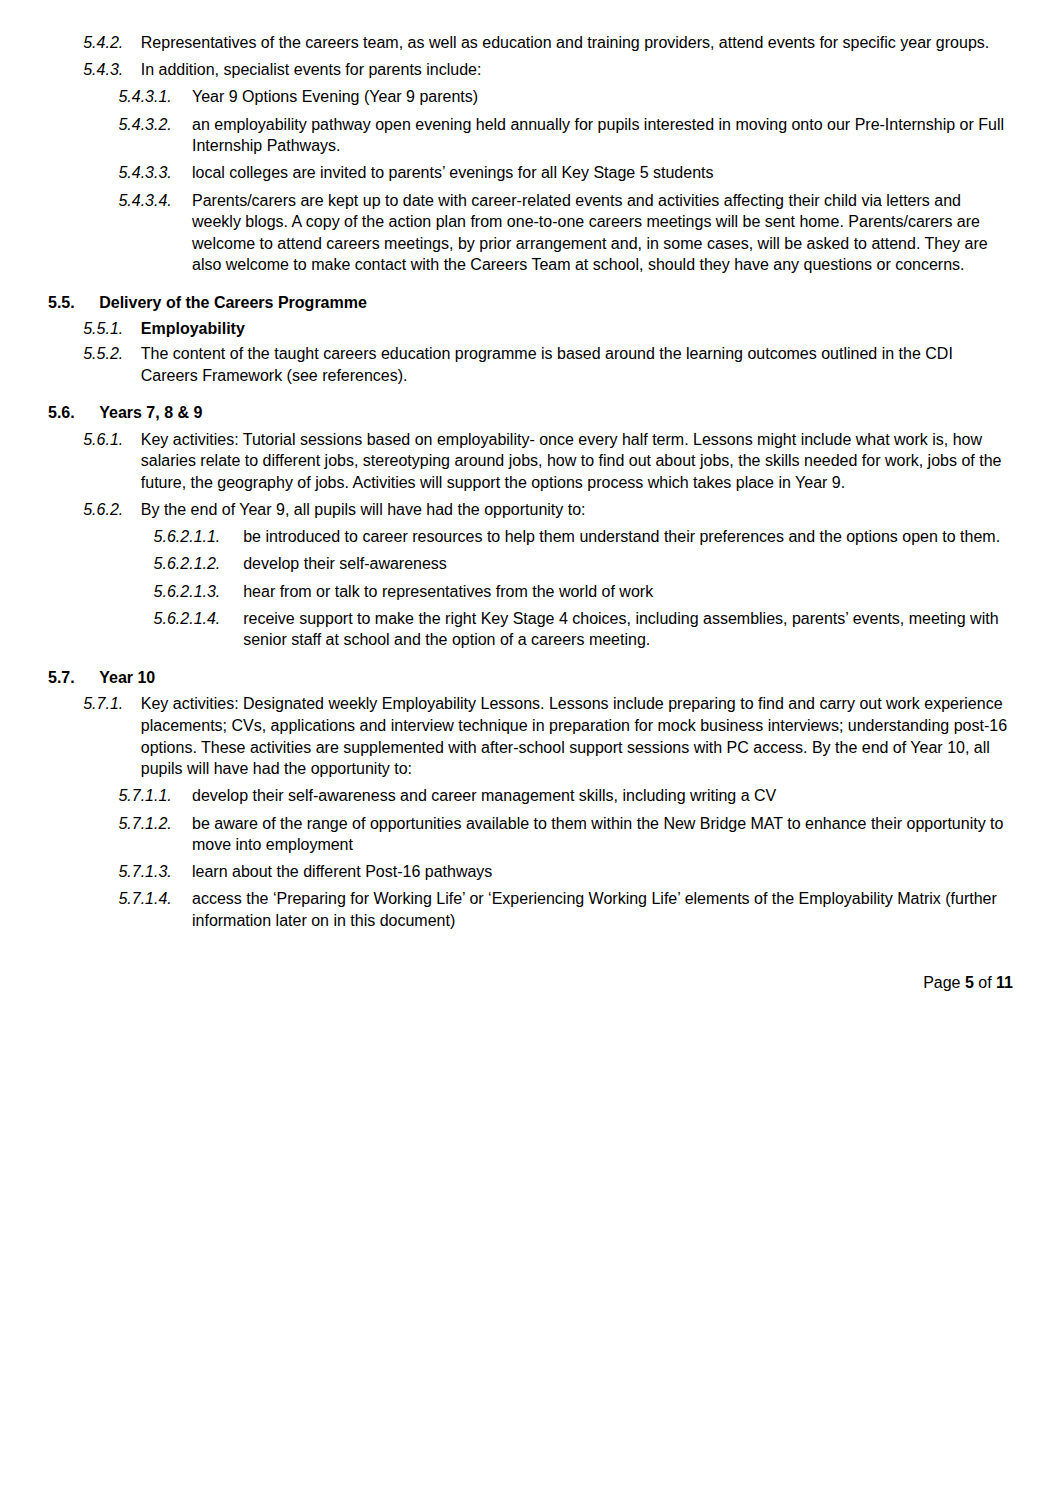5.4.2. Representatives of the careers team, as well as education and training providers, attend events for specific year groups.
5.4.3. In addition, specialist events for parents include:
5.4.3.1. Year 9 Options Evening (Year 9 parents)
5.4.3.2. an employability pathway open evening held annually for pupils interested in moving onto our Pre-Internship or Full Internship Pathways.
5.4.3.3. local colleges are invited to parents’ evenings for all Key Stage 5 students
5.4.3.4. Parents/carers are kept up to date with career-related events and activities affecting their child via letters and weekly blogs. A copy of the action plan from one-to-one careers meetings will be sent home. Parents/carers are welcome to attend careers meetings, by prior arrangement and, in some cases, will be asked to attend. They are also welcome to make contact with the Careers Team at school, should they have any questions or concerns.
5.5.
Delivery of the Careers Programme
5.5.1. Employability
5.5.2. The content of the taught careers education programme is based around the learning outcomes outlined in the CDI Careers Framework (see references).
5.6.
Years 7, 8 & 9
5.6.1. Key activities: Tutorial sessions based on employability- once every half term. Lessons might include what work is, how salaries relate to different jobs, stereotyping around jobs, how to find out about jobs, the skills needed for work, jobs of the future, the geography of jobs. Activities will support the options process which takes place in Year 9.
5.6.2. By the end of Year 9, all pupils will have had the opportunity to:
5.6.2.1.1. be introduced to career resources to help them understand their preferences and the options open to them.
5.6.2.1.2. develop their self-awareness
5.6.2.1.3. hear from or talk to representatives from the world of work
5.6.2.1.4. receive support to make the right Key Stage 4 choices, including assemblies, parents’ events, meeting with senior staff at school and the option of a careers meeting.
5.7.
Year 10
5.7.1. Key activities: Designated weekly Employability Lessons. Lessons include preparing to find and carry out work experience placements; CVs, applications and interview technique in preparation for mock business interviews; understanding post-16 options. These activities are supplemented with after-school support sessions with PC access. By the end of Year 10, all pupils will have had the opportunity to:
5.7.1.1. develop their self-awareness and career management skills, including writing a CV
5.7.1.2. be aware of the range of opportunities available to them within the New Bridge MAT to enhance their opportunity to move into employment
5.7.1.3. learn about the different Post-16 pathways
5.7.1.4. access the ‘Preparing for Working Life’ or ‘Experiencing Working Life’ elements of the Employability Matrix (further information later on in this document)
Page 5 of 11